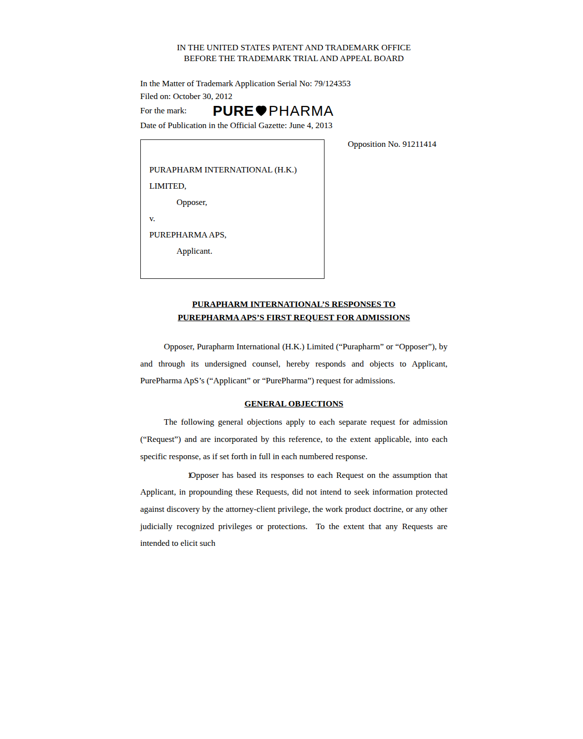IN THE UNITED STATES PATENT AND TRADEMARK OFFICE
BEFORE THE TRADEMARK TRIAL AND APPEAL BOARD
In the Matter of Trademark Application Serial No: 79/124353
Filed on: October 30, 2012
For the mark: PURE PHARMA
Date of Publication in the Official Gazette: June 4, 2013
| PURAPHARM INTERNATIONAL (H.K.) LIMITED, Opposer, v. PUREPHARMA APS, Applicant. | Opposition No. 91211414 |
PURAPHARM INTERNATIONAL’S RESPONSES TO
PUREPHARMA APS’S FIRST REQUEST FOR ADMISSIONS
Opposer, Purapharm International (H.K.) Limited (“Purapharm” or “Opposer”), by and through its undersigned counsel, hereby responds and objects to Applicant, PurePharma ApS’s (“Applicant” or “PurePharma”) request for admissions.
GENERAL OBJECTIONS
The following general objections apply to each separate request for admission (“Request”) and are incorporated by this reference, to the extent applicable, into each specific response, as if set forth in full in each numbered response.
1. Opposer has based its responses to each Request on the assumption that Applicant, in propounding these Requests, did not intend to seek information protected against discovery by the attorney-client privilege, the work product doctrine, or any other judicially recognized privileges or protections. To the extent that any Requests are intended to elicit such